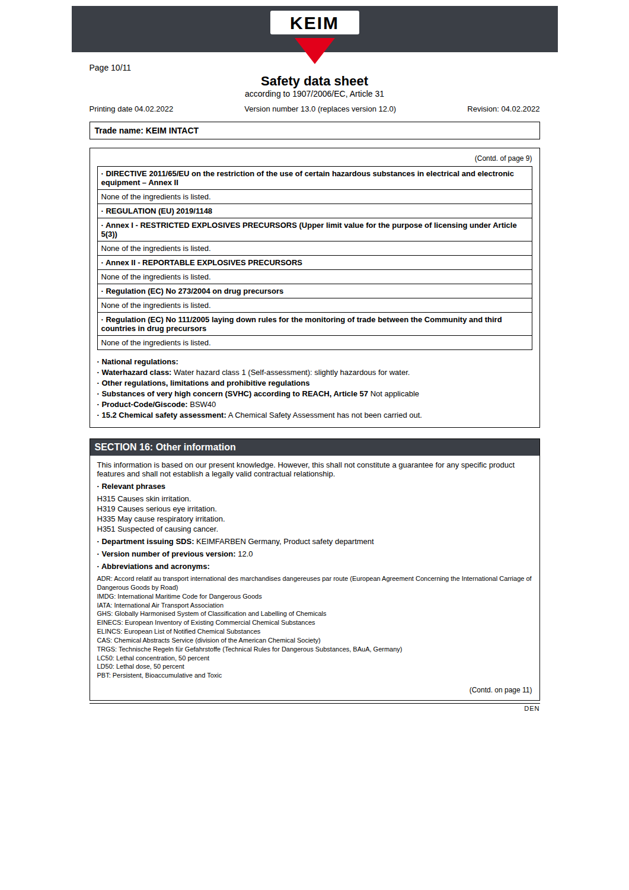KEIM
Page 10/11
Safety data sheet
according to 1907/2006/EC, Article 31
Printing date 04.02.2022 Version number 13.0 (replaces version 12.0) Revision: 04.02.2022
Trade name: KEIM INTACT
(Contd. of page 9)
DIRECTIVE 2011/65/EU on the restriction of the use of certain hazardous substances in electrical and electronic equipment – Annex II
None of the ingredients is listed.
REGULATION (EU) 2019/1148
Annex I - RESTRICTED EXPLOSIVES PRECURSORS (Upper limit value for the purpose of licensing under Article 5(3))
None of the ingredients is listed.
Annex II - REPORTABLE EXPLOSIVES PRECURSORS
None of the ingredients is listed.
Regulation (EC) No 273/2004 on drug precursors
None of the ingredients is listed.
Regulation (EC) No 111/2005 laying down rules for the monitoring of trade between the Community and third countries in drug precursors
None of the ingredients is listed.
· National regulations:
· Waterhazard class: Water hazard class 1 (Self-assessment): slightly hazardous for water.
· Other regulations, limitations and prohibitive regulations
· Substances of very high concern (SVHC) according to REACH, Article 57 Not applicable
· Product-Code/Giscode: BSW40
· 15.2 Chemical safety assessment: A Chemical Safety Assessment has not been carried out.
SECTION 16: Other information
This information is based on our present knowledge. However, this shall not constitute a guarantee for any specific product features and shall not establish a legally valid contractual relationship.
· Relevant phrases
H315 Causes skin irritation.
H319 Causes serious eye irritation.
H335 May cause respiratory irritation.
H351 Suspected of causing cancer.
· Department issuing SDS: KEIMFARBEN Germany, Product safety department
· Version number of previous version: 12.0
· Abbreviations and acronyms:
ADR: Accord relatif au transport international des marchandises dangereuses par route (European Agreement Concerning the International Carriage of Dangerous Goods by Road)
IMDG: International Maritime Code for Dangerous Goods
IATA: International Air Transport Association
GHS: Globally Harmonised System of Classification and Labelling of Chemicals
EINECS: European Inventory of Existing Commercial Chemical Substances
ELINCS: European List of Notified Chemical Substances
CAS: Chemical Abstracts Service (division of the American Chemical Society)
TRGS: Technische Regeln für Gefahrstoffe (Technical Rules for Dangerous Substances, BAuA, Germany)
LC50: Lethal concentration, 50 percent
LD50: Lethal dose, 50 percent
PBT: Persistent, Bioaccumulative and Toxic
(Contd. on page 11)
DEN